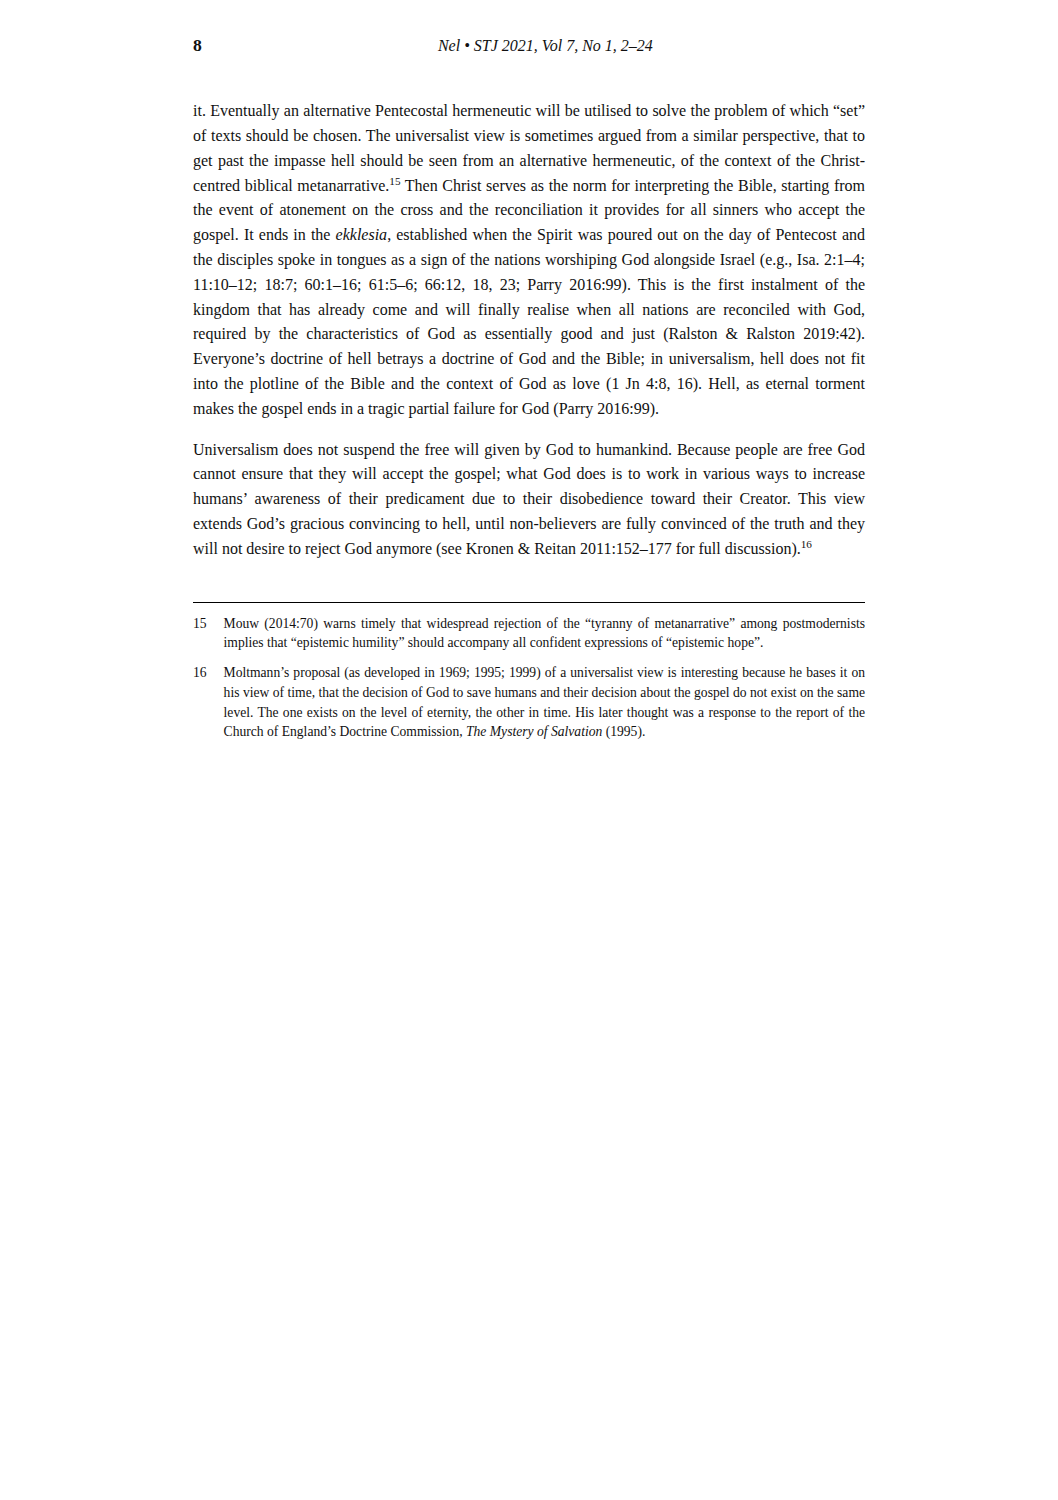8 Nel • STJ 2021, Vol 7, No 1, 2–24
it. Eventually an alternative Pentecostal hermeneutic will be utilised to solve the problem of which “set” of texts should be chosen. The universalist view is sometimes argued from a similar perspective, that to get past the impasse hell should be seen from an alternative hermeneutic, of the context of the Christ-centred biblical metanarrative.15 Then Christ serves as the norm for interpreting the Bible, starting from the event of atonement on the cross and the reconciliation it provides for all sinners who accept the gospel. It ends in the ekklesia, established when the Spirit was poured out on the day of Pentecost and the disciples spoke in tongues as a sign of the nations worshiping God alongside Israel (e.g., Isa. 2:1–4; 11:10–12; 18:7; 60:1–16; 61:5–6; 66:12, 18, 23; Parry 2016:99). This is the first instalment of the kingdom that has already come and will finally realise when all nations are reconciled with God, required by the characteristics of God as essentially good and just (Ralston & Ralston 2019:42). Everyone’s doctrine of hell betrays a doctrine of God and the Bible; in universalism, hell does not fit into the plotline of the Bible and the context of God as love (1 Jn 4:8, 16). Hell, as eternal torment makes the gospel ends in a tragic partial failure for God (Parry 2016:99).
Universalism does not suspend the free will given by God to humankind. Because people are free God cannot ensure that they will accept the gospel; what God does is to work in various ways to increase humans’ awareness of their predicament due to their disobedience toward their Creator. This view extends God’s gracious convincing to hell, until non-believers are fully convinced of the truth and they will not desire to reject God anymore (see Kronen & Reitan 2011:152–177 for full discussion).16
15 Mouw (2014:70) warns timely that widespread rejection of the “tyranny of metanarrative” among postmodernists implies that “epistemic humility” should accompany all confident expressions of “epistemic hope”.
16 Moltmann’s proposal (as developed in 1969; 1995; 1999) of a universalist view is interesting because he bases it on his view of time, that the decision of God to save humans and their decision about the gospel do not exist on the same level. The one exists on the level of eternity, the other in time. His later thought was a response to the report of the Church of England’s Doctrine Commission, The Mystery of Salvation (1995).